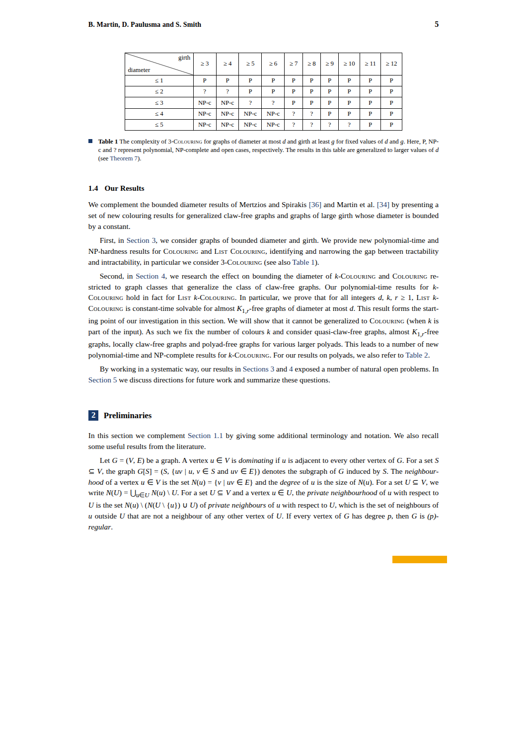B. Martin, D. Paulusma and S. Smith 5
| girth diameter | ≥ 3 | ≥ 4 | ≥ 5 | ≥ 6 | ≥ 7 | ≥ 8 | ≥ 9 | ≥ 10 | ≥ 11 | ≥ 12 |
| --- | --- | --- | --- | --- | --- | --- | --- | --- | --- | --- |
| ≤ 1 | P | P | P | P | P | P | P | P | P | P |
| ≤ 2 | ? | ? | P | P | P | P | P | P | P | P |
| ≤ 3 | NP-c | NP-c | ? | ? | P | P | P | P | P | P |
| ≤ 4 | NP-c | NP-c | NP-c | NP-c | ? | ? | P | P | P | P |
| ≤ 5 | NP-c | NP-c | NP-c | NP-c | ? | ? | ? | ? | P | P |
Table 1 The complexity of 3-Colouring for graphs of diameter at most d and girth at least g for fixed values of d and g. Here, P, NP-c and ? represent polynomial, NP-complete and open cases, respectively. The results in this table are generalized to larger values of d (see Theorem 7).
1.4 Our Results
We complement the bounded diameter results of Mertzios and Spirakis [36] and Martin et al. [34] by presenting a set of new colouring results for generalized claw-free graphs and graphs of large girth whose diameter is bounded by a constant.
First, in Section 3, we consider graphs of bounded diameter and girth. We provide new polynomial-time and NP-hardness results for Colouring and List Colouring, identifying and narrowing the gap between tractability and intractability, in particular we consider 3-Colouring (see also Table 1).
Second, in Section 4, we research the effect on bounding the diameter of k-Colouring and Colouring restricted to graph classes that generalize the class of claw-free graphs. Our polynomial-time results for k-Colouring hold in fact for List k-Colouring. In particular, we prove that for all integers d, k, r ≥ 1, List k-Colouring is constant-time solvable for almost K1,r-free graphs of diameter at most d. This result forms the starting point of our investigation in this section. We will show that it cannot be generalized to Colouring (when k is part of the input). As such we fix the number of colours k and consider quasi-claw-free graphs, almost K1,r-free graphs, locally claw-free graphs and polyad-free graphs for various larger polyads. This leads to a number of new polynomial-time and NP-complete results for k-Colouring. For our results on polyads, we also refer to Table 2.
By working in a systematic way, our results in Sections 3 and 4 exposed a number of natural open problems. In Section 5 we discuss directions for future work and summarize these questions.
2 Preliminaries
In this section we complement Section 1.1 by giving some additional terminology and notation. We also recall some useful results from the literature.
Let G = (V, E) be a graph. A vertex u ∈ V is dominating if u is adjacent to every other vertex of G. For a set S ⊆ V, the graph G[S] = (S, {uv | u, v ∈ S and uv ∈ E}) denotes the subgraph of G induced by S. The neighbourhood of a vertex u ∈ V is the set N(u) = {v | uv ∈ E} and the degree of u is the size of N(u). For a set U ⊆ V, we write N(U) = ⋃u∈U N(u) \ U. For a set U ⊆ V and a vertex u ∈ U, the private neighbourhood of u with respect to U is the set N(u) \ (N(U \ {u}) ∪ U) of private neighbours of u with respect to U, which is the set of neighbours of u outside U that are not a neighbour of any other vertex of U. If every vertex of G has degree p, then G is (p)-regular.